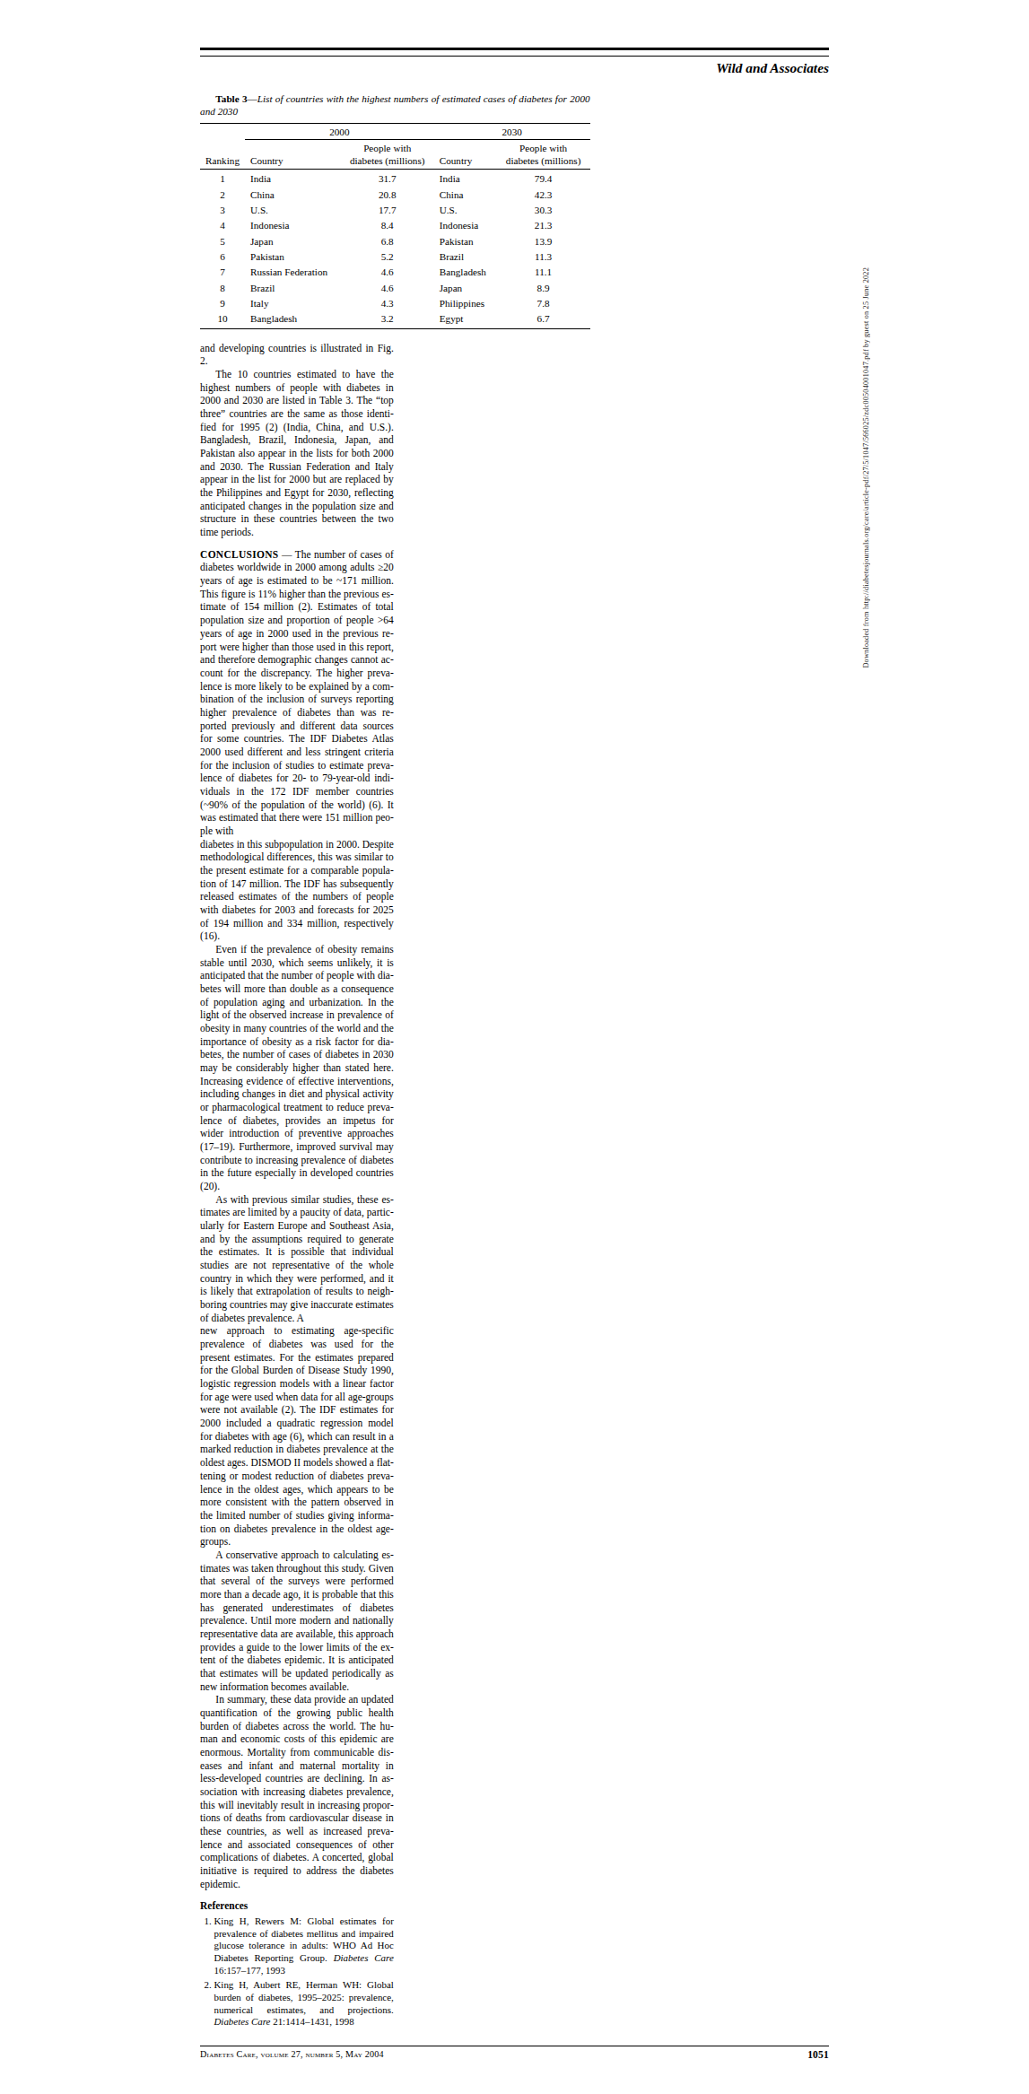Wild and Associates
Table 3—List of countries with the highest numbers of estimated cases of diabetes for 2000 and 2030
| | 2000 | 2030 |
| --- | --- | --- |
| Ranking | Country | People with diabetes (millions) | Country | People with diabetes (millions) |
| 1 | India | 31.7 | India | 79.4 |
| 2 | China | 20.8 | China | 42.3 |
| 3 | U.S. | 17.7 | U.S. | 30.3 |
| 4 | Indonesia | 8.4 | Indonesia | 21.3 |
| 5 | Japan | 6.8 | Pakistan | 13.9 |
| 6 | Pakistan | 5.2 | Brazil | 11.3 |
| 7 | Russian Federation | 4.6 | Bangladesh | 11.1 |
| 8 | Brazil | 4.6 | Japan | 8.9 |
| 9 | Italy | 4.3 | Philippines | 7.8 |
| 10 | Bangladesh | 3.2 | Egypt | 6.7 |
and developing countries is illustrated in Fig. 2.
The 10 countries estimated to have the highest numbers of people with diabetes in 2000 and 2030 are listed in Table 3. The “top three” countries are the same as those identified for 1995 (2) (India, China, and U.S.). Bangladesh, Brazil, Indonesia, Japan, and Pakistan also appear in the lists for both 2000 and 2030. The Russian Federation and Italy appear in the list for 2000 but are replaced by the Philippines and Egypt for 2030, reflecting anticipated changes in the population size and structure in these countries between the two time periods.
CONCLUSIONS
— The number of cases of diabetes worldwide in 2000 among adults ≥20 years of age is estimated to be ~171 million. This figure is 11% higher than the previous estimate of 154 million (2). Estimates of total population size and proportion of people >64 years of age in 2000 used in the previous report were higher than those used in this report, and therefore demographic changes cannot account for the discrepancy. The higher prevalence is more likely to be explained by a combination of the inclusion of surveys reporting higher prevalence of diabetes than was reported previously and different data sources for some countries. The IDF Diabetes Atlas 2000 used different and less stringent criteria for the inclusion of studies to estimate prevalence of diabetes for 20- to 79-year-old individuals in the 172 IDF member countries (~90% of the population of the world) (6). It was estimated that there were 151 million people with
diabetes in this subpopulation in 2000. Despite methodological differences, this was similar to the present estimate for a comparable population of 147 million. The IDF has subsequently released estimates of the numbers of people with diabetes for 2003 and forecasts for 2025 of 194 million and 334 million, respectively (16).
Even if the prevalence of obesity remains stable until 2030, which seems unlikely, it is anticipated that the number of people with diabetes will more than double as a consequence of population aging and urbanization. In the light of the observed increase in prevalence of obesity in many countries of the world and the importance of obesity as a risk factor for diabetes, the number of cases of diabetes in 2030 may be considerably higher than stated here. Increasing evidence of effective interventions, including changes in diet and physical activity or pharmacological treatment to reduce prevalence of diabetes, provides an impetus for wider introduction of preventive approaches (17–19). Furthermore, improved survival may contribute to increasing prevalence of diabetes in the future especially in developed countries (20).
As with previous similar studies, these estimates are limited by a paucity of data, particularly for Eastern Europe and Southeast Asia, and by the assumptions required to generate the estimates. It is possible that individual studies are not representative of the whole country in which they were performed, and it is likely that extrapolation of results to neighboring countries may give inaccurate estimates of diabetes prevalence. A
new approach to estimating age-specific prevalence of diabetes was used for the present estimates. For the estimates prepared for the Global Burden of Disease Study 1990, logistic regression models with a linear factor for age were used when data for all age-groups were not available (2). The IDF estimates for 2000 included a quadratic regression model for diabetes with age (6), which can result in a marked reduction in diabetes prevalence at the oldest ages. DISMOD II models showed a flattening or modest reduction of diabetes prevalence in the oldest ages, which appears to be more consistent with the pattern observed in the limited number of studies giving information on diabetes prevalence in the oldest age-groups.
A conservative approach to calculating estimates was taken throughout this study. Given that several of the surveys were performed more than a decade ago, it is probable that this has generated underestimates of diabetes prevalence. Until more modern and nationally representative data are available, this approach provides a guide to the lower limits of the extent of the diabetes epidemic. It is anticipated that estimates will be updated periodically as new information becomes available.
In summary, these data provide an updated quantification of the growing public health burden of diabetes across the world. The human and economic costs of this epidemic are enormous. Mortality from communicable diseases and infant and maternal mortality in less-developed countries are declining. In association with increasing diabetes prevalence, this will inevitably result in increasing proportions of deaths from cardiovascular disease in these countries, as well as increased prevalence and associated consequences of other complications of diabetes. A concerted, global initiative is required to address the diabetes epidemic.
References
King H, Rewers M: Global estimates for prevalence of diabetes mellitus and impaired glucose tolerance in adults: WHO Ad Hoc Diabetes Reporting Group. Diabetes Care 16:157–177, 1993
King H, Aubert RE, Herman WH: Global burden of diabetes, 1995–2025: prevalence, numerical estimates, and projections. Diabetes Care 21:1414–1431, 1998
Downloaded from http://diabetesjournals.org/care/article-pdf/27/5/1047/566025/zdc00504001047.pdf by guest on 25 June 2022
Diabetes Care, volume 27, number 5, May 2004
1051